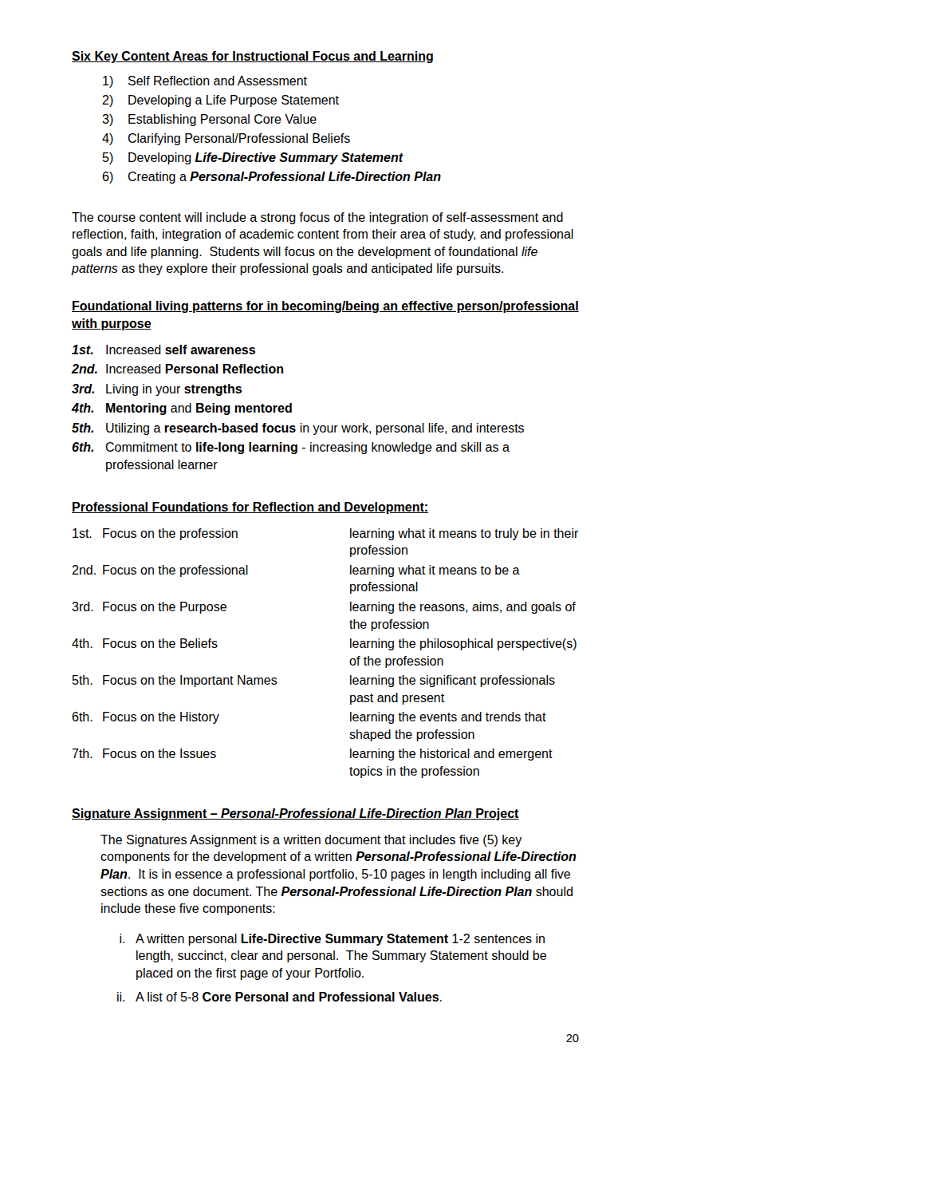Six Key Content Areas for Instructional Focus and Learning
Self Reflection and Assessment
Developing a Life Purpose Statement
Establishing Personal Core Value
Clarifying Personal/Professional Beliefs
Developing Life-Directive Summary Statement
Creating a Personal-Professional Life-Direction Plan
The course content will include a strong focus of the integration of self-assessment and reflection, faith, integration of academic content from their area of study, and professional goals and life planning. Students will focus on the development of foundational life patterns as they explore their professional goals and anticipated life pursuits.
Foundational living patterns for in becoming/being an effective person/professional with purpose
| 1st. | Increased self awareness |
| 2nd. | Increased Personal Reflection |
| 3rd. | Living in your strengths |
| 4th. | Mentoring and Being mentored |
| 5th. | Utilizing a research-based focus in your work, personal life, and interests |
| 6th. | Commitment to life-long learning - increasing knowledge and skill as a professional learner |
Professional Foundations for Reflection and Development:
| 1st. | Focus on the profession | learning what it means to truly be in their profession |
| 2nd. | Focus on the professional | learning what it means to be a professional |
| 3rd. | Focus on the Purpose | learning the reasons, aims, and goals of the profession |
| 4th. | Focus on the Beliefs | learning the philosophical perspective(s) of the profession |
| 5th. | Focus on the Important Names | learning the significant professionals past and present |
| 6th. | Focus on the History | learning the events and trends that shaped the profession |
| 7th. | Focus on the Issues | learning the historical and emergent topics in the profession |
Signature Assignment – Personal-Professional Life-Direction Plan Project
The Signatures Assignment is a written document that includes five (5) key components for the development of a written Personal-Professional Life-Direction Plan. It is in essence a professional portfolio, 5-10 pages in length including all five sections as one document. The Personal-Professional Life-Direction Plan should include these five components:
A written personal Life-Directive Summary Statement 1-2 sentences in length, succinct, clear and personal. The Summary Statement should be placed on the first page of your Portfolio.
A list of 5-8 Core Personal and Professional Values.
20